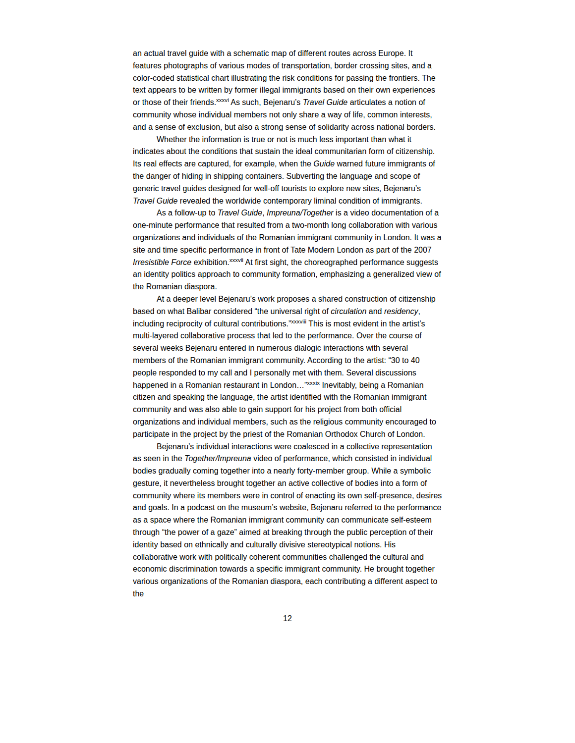an actual travel guide with a schematic map of different routes across Europe. It features photographs of various modes of transportation, border crossing sites, and a color-coded statistical chart illustrating the risk conditions for passing the frontiers. The text appears to be written by former illegal immigrants based on their own experiences or those of their friends.xxxvi As such, Bejenaru’s Travel Guide articulates a notion of community whose individual members not only share a way of life, common interests, and a sense of exclusion, but also a strong sense of solidarity across national borders.
Whether the information is true or not is much less important than what it indicates about the conditions that sustain the ideal communitarian form of citizenship. Its real effects are captured, for example, when the Guide warned future immigrants of the danger of hiding in shipping containers. Subverting the language and scope of generic travel guides designed for well-off tourists to explore new sites, Bejenaru’s Travel Guide revealed the worldwide contemporary liminal condition of immigrants.
As a follow-up to Travel Guide, Impreuna/Together is a video documentation of a one-minute performance that resulted from a two-month long collaboration with various organizations and individuals of the Romanian immigrant community in London. It was a site and time specific performance in front of Tate Modern London as part of the 2007 Irresistible Force exhibition.xxxvii At first sight, the choreographed performance suggests an identity politics approach to community formation, emphasizing a generalized view of the Romanian diaspora.
At a deeper level Bejenaru’s work proposes a shared construction of citizenship based on what Balibar considered “the universal right of circulation and residency, including reciprocity of cultural contributions.”xxxviii This is most evident in the artist’s multi-layered collaborative process that led to the performance. Over the course of several weeks Bejenaru entered in numerous dialogic interactions with several members of the Romanian immigrant community. According to the artist: “30 to 40 people responded to my call and I personally met with them. Several discussions happened in a Romanian restaurant in London…”xxxix Inevitably, being a Romanian citizen and speaking the language, the artist identified with the Romanian immigrant community and was also able to gain support for his project from both official organizations and individual members, such as the religious community encouraged to participate in the project by the priest of the Romanian Orthodox Church of London.
Bejenaru’s individual interactions were coalesced in a collective representation as seen in the Together/Impreuna video of performance, which consisted in individual bodies gradually coming together into a nearly forty-member group. While a symbolic gesture, it nevertheless brought together an active collective of bodies into a form of community where its members were in control of enacting its own self-presence, desires and goals. In a podcast on the museum’s website, Bejenaru referred to the performance as a space where the Romanian immigrant community can communicate self-esteem through “the power of a gaze” aimed at breaking through the public perception of their identity based on ethnically and culturally divisive stereotypical notions. His collaborative work with politically coherent communities challenged the cultural and economic discrimination towards a specific immigrant community. He brought together various organizations of the Romanian diaspora, each contributing a different aspect to the
12